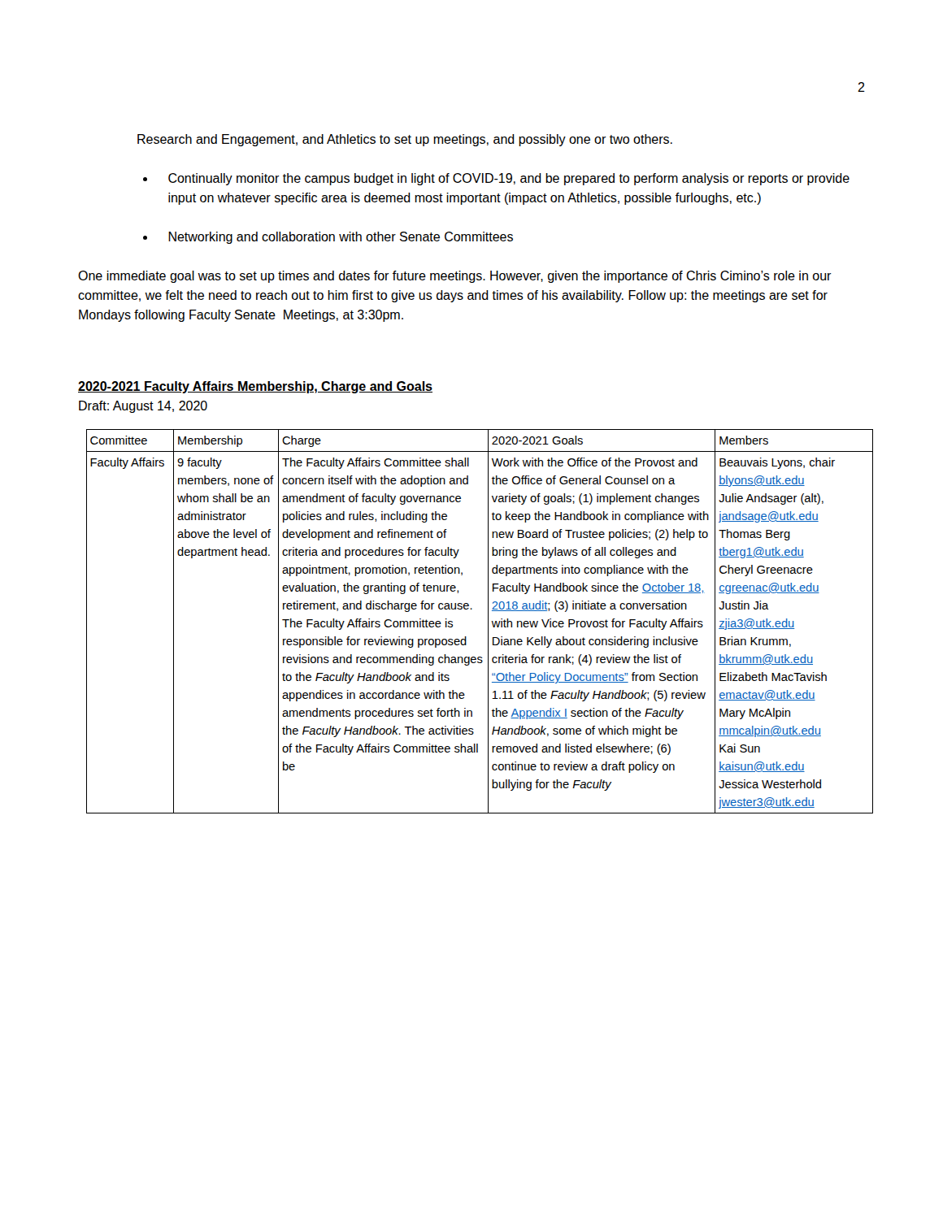2
Research and Engagement, and Athletics to set up meetings, and possibly one or two others.
Continually monitor the campus budget in light of COVID-19, and be prepared to perform analysis or reports or provide input on whatever specific area is deemed most important (impact on Athletics, possible furloughs, etc.)
Networking and collaboration with other Senate Committees
One immediate goal was to set up times and dates for future meetings. However, given the importance of Chris Cimino’s role in our committee, we felt the need to reach out to him first to give us days and times of his availability. Follow up: the meetings are set for Mondays following Faculty Senate Meetings, at 3:30pm.
2020-2021 Faculty Affairs Membership, Charge and Goals
Draft: August 14, 2020
| Committee | Membership | Charge | 2020-2021 Goals | Members |
| --- | --- | --- | --- | --- |
| Faculty Affairs | 9 faculty members, none of whom shall be an administrator above the level of department head. | The Faculty Affairs Committee shall concern itself with the adoption and amendment of faculty governance policies and rules, including the development and refinement of criteria and procedures for faculty appointment, promotion, retention, evaluation, the granting of tenure, retirement, and discharge for cause. The Faculty Affairs Committee is responsible for reviewing proposed revisions and recommending changes to the Faculty Handbook and its appendices in accordance with the amendments procedures set forth in the Faculty Handbook . The activities of the Faculty Affairs Committee shall be | Work with the Office of the Provost and the Office of General Counsel on a variety of goals; (1) implement changes to keep the Handbook in compliance with new Board of Trustee policies; (2) help to bring the bylaws of all colleges and departments into compliance with the Faculty Handbook since the October 18, 2018 audit ; (3) initiate a conversation with new Vice Provost for Faculty Affairs Diane Kelly about considering inclusive criteria for rank; (4) review the list of “Other Policy Documents” from Section 1.11 of the Faculty Handbook ; (5) review the Appendix I section of the Faculty Handbook , some of which might be removed and listed elsewhere; (6) continue to review a draft policy on bullying for the Faculty | Beauvais Lyons, chair blyons@utk.edu Julie Andsager (alt), jandsage@utk.edu Thomas Berg tberg1@utk.edu Cheryl Greenacre cgreenac@utk.edu Justin Jia zjia3@utk.edu Brian Krumm, bkrumm@utk.edu Elizabeth MacTavish emactav@utk.edu Mary McAlpin mmcalpin@utk.edu Kai Sun kaisun@utk.edu Jessica Westerhold jwester3@utk.edu |